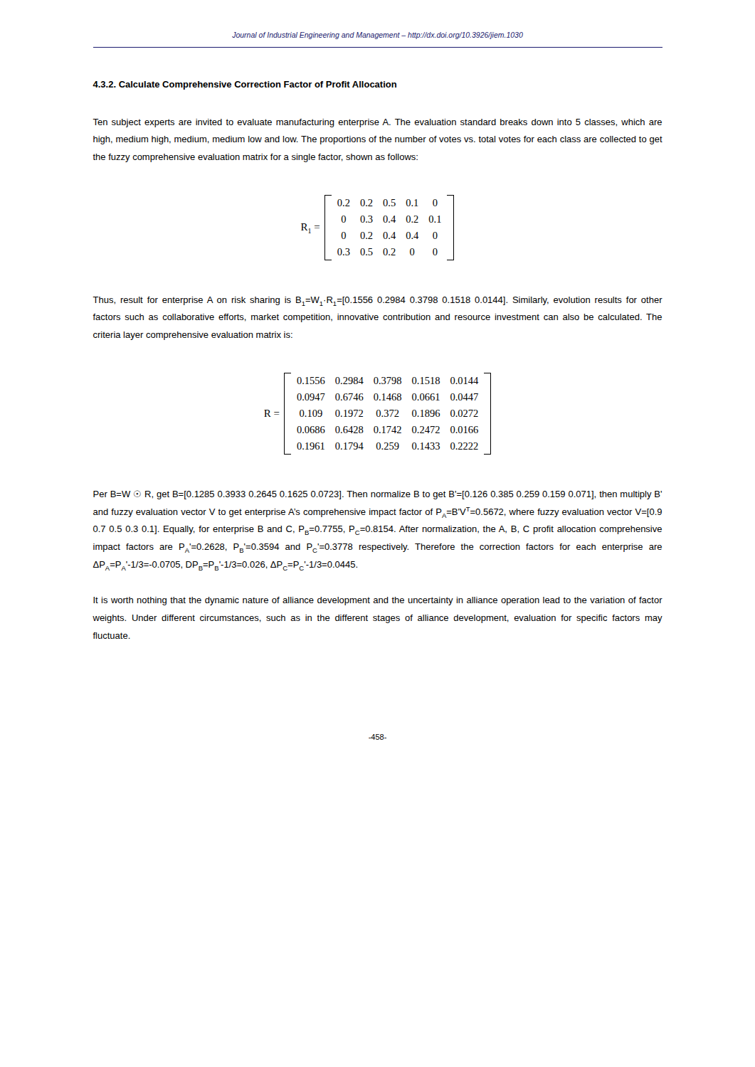Journal of Industrial Engineering and Management – http://dx.doi.org/10.3926/jiem.1030
4.3.2. Calculate Comprehensive Correction Factor of Profit Allocation
Ten subject experts are invited to evaluate manufacturing enterprise A. The evaluation standard breaks down into 5 classes, which are high, medium high, medium, medium low and low. The proportions of the number of votes vs. total votes for each class are collected to get the fuzzy comprehensive evaluation matrix for a single factor, shown as follows:
R1 =
| 0.2 | 0.2 | 0.5 | 0.1 | 0 |
| 0 | 0.3 | 0.4 | 0.2 | 0.1 |
| 0 | 0.2 | 0.4 | 0.4 | 0 |
| 0.3 | 0.5 | 0.2 | 0 | 0 |
Thus, result for enterprise A on risk sharing is B1=W1·R1=[0.1556 0.2984 0.3798 0.1518 0.0144]. Similarly, evolution results for other factors such as collaborative efforts, market competition, innovative contribution and resource investment can also be calculated. The criteria layer comprehensive evaluation matrix is:
R =
| 0.1556 | 0.2984 | 0.3798 | 0.1518 | 0.0144 |
| 0.0947 | 0.6746 | 0.1468 | 0.0661 | 0.0447 |
| 0.109 | 0.1972 | 0.372 | 0.1896 | 0.0272 |
| 0.0686 | 0.6428 | 0.1742 | 0.2472 | 0.0166 |
| 0.1961 | 0.1794 | 0.259 | 0.1433 | 0.2222 |
Per B=W ☉ R, get B=[0.1285 0.3933 0.2645 0.1625 0.0723]. Then normalize B to get B'=[0.126 0.385 0.259 0.159 0.071], then multiply B' and fuzzy evaluation vector V to get enterprise A’s comprehensive impact factor of PA=B'VT=0.5672, where fuzzy evaluation vector V=[0.9 0.7 0.5 0.3 0.1]. Equally, for enterprise B and C, PB=0.7755, PC=0.8154. After normalization, the A, B, C profit allocation comprehensive impact factors are PA'=0.2628, PB'=0.3594 and PC'=0.3778 respectively. Therefore the correction factors for each enterprise are ΔPA=PA'-1/3=-0.0705, DPB=PB'-1/3=0.026, ΔPC=PC'-1/3=0.0445.
It is worth nothing that the dynamic nature of alliance development and the uncertainty in alliance operation lead to the variation of factor weights. Under different circumstances, such as in the different stages of alliance development, evaluation for specific factors may fluctuate.
-458-